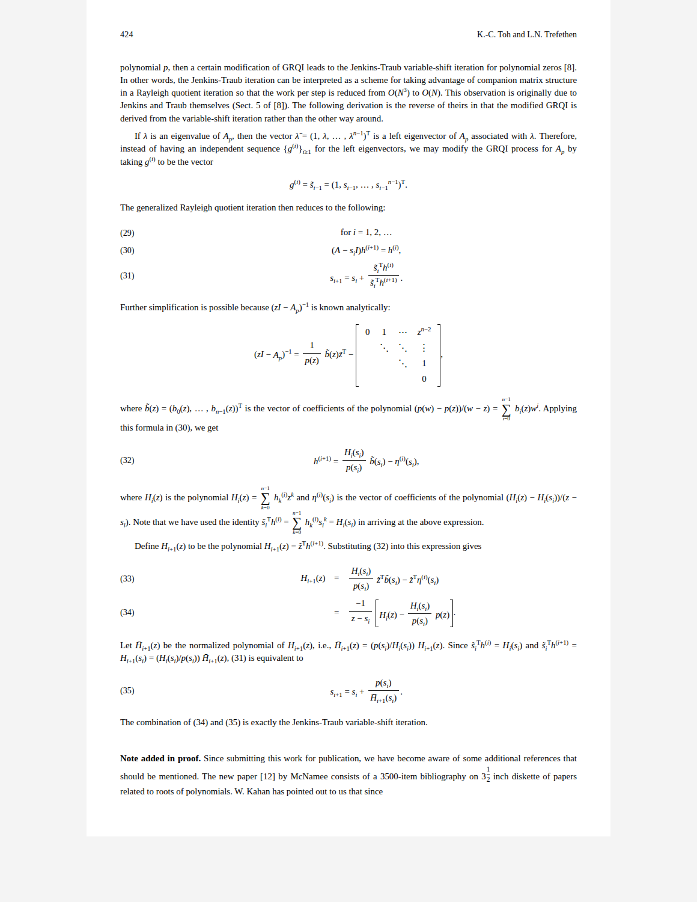424 K.-C. Toh and L.N. Trefethen
polynomial p, then a certain modification of GRQI leads to the Jenkins-Traub variable-shift iteration for polynomial zeros [8]. In other words, the Jenkins-Traub iteration can be interpreted as a scheme for taking advantage of companion matrix structure in a Rayleigh quotient iteration so that the work per step is reduced from O(N3) to O(N). This observation is originally due to Jenkins and Traub themselves (Sect. 5 of [8]). The following derivation is the reverse of theirs in that the modified GRQI is derived from the variable-shift iteration rather than the other way around.
If λ is an eigenvalue of Ap, then the vector λ̃ = (1, λ, … , λn−1)T is a left eigenvector of Ap associated with λ. Therefore, instead of having an independent sequence {g(i)}i≥1 for the left eigenvectors, we may modify the GRQI process for Ap by taking g(i) to be the vector
g(i) = s̃i−1 = (1, si−1, … , si−1n−1)T.
The generalized Rayleigh quotient iteration then reduces to the following:
| (29) | for i = 1, 2, … |
| (30) | ( A − s i I ) h ( i +1) = h ( i ) , |
| (31) | s i +1 = s i + s̃ i T h ( i ) s̃ i T h ( i +1) . |
Further simplification is possible because (zI − Ap)−1 is known analytically:
(zI − Ap)−1 = 1 p(z) b̃(z)z̃T −
| 0 | 1 | ⋯ | z n −2 |
| | ⋱ | ⋱ | ⋮ |
| | | ⋱ | 1 |
| | | | 0 |
,
where b̃(z) = (b0(z), … , bn−1(z))T is the vector of coefficients of the polynomial (p(w) − p(z))/(w − z) = n−1∑i=0 bi(z)wi. Applying this formula in (30), we get
| (32) | h ( i +1) = H i ( s i ) p ( s i ) b̃ ( s i ) − η ( i ) ( s i ), |
where Hi(z) is the polynomial Hi(z) = n−1∑k=0 hk(i)zk and η(i)(si) is the vector of coefficients of the polynomial (Hi(z) − Hi(si))/(z − si). Note that we have used the identity s̃iTh(i) = n−1∑k=0 hk(i)sik = Hi(si) in arriving at the above expression.
Define Hi+1(z) to be the polynomial Hi+1(z) = z̃Th(i+1). Substituting (32) into this expression gives
| (33) | H i +1 ( z ) | = | H i ( s i ) p ( s i ) z̃ T b̃ ( s i ) − z̃ T η ( i ) ( s i ) |
| (34) | | = | −1 z − s i H i ( z ) − H i ( s i ) p ( s i ) p ( z ) . |
Let H̄i+1(z) be the normalized polynomial of Hi+1(z), i.e., H̄i+1(z) = (p(si)/Hi(si)) Hi+1(z). Since s̃iTh(i) = Hi(si) and s̃iTh(i+1) = Hi+1(si) = (Hi(si)/p(si)) H̄i+1(z), (31) is equivalent to
| (35) | s i +1 = s i + p ( s i ) H̄ i +1 ( s i ) . |
The combination of (34) and (35) is exactly the Jenkins-Traub variable-shift iteration.
Note added in proof. Since submitting this work for publication, we have become aware of some additional references that should be mentioned. The new paper [12] by McNamee consists of a 3500-item bibliography on 312 inch diskette of papers related to roots of polynomials. W. Kahan has pointed out to us that since